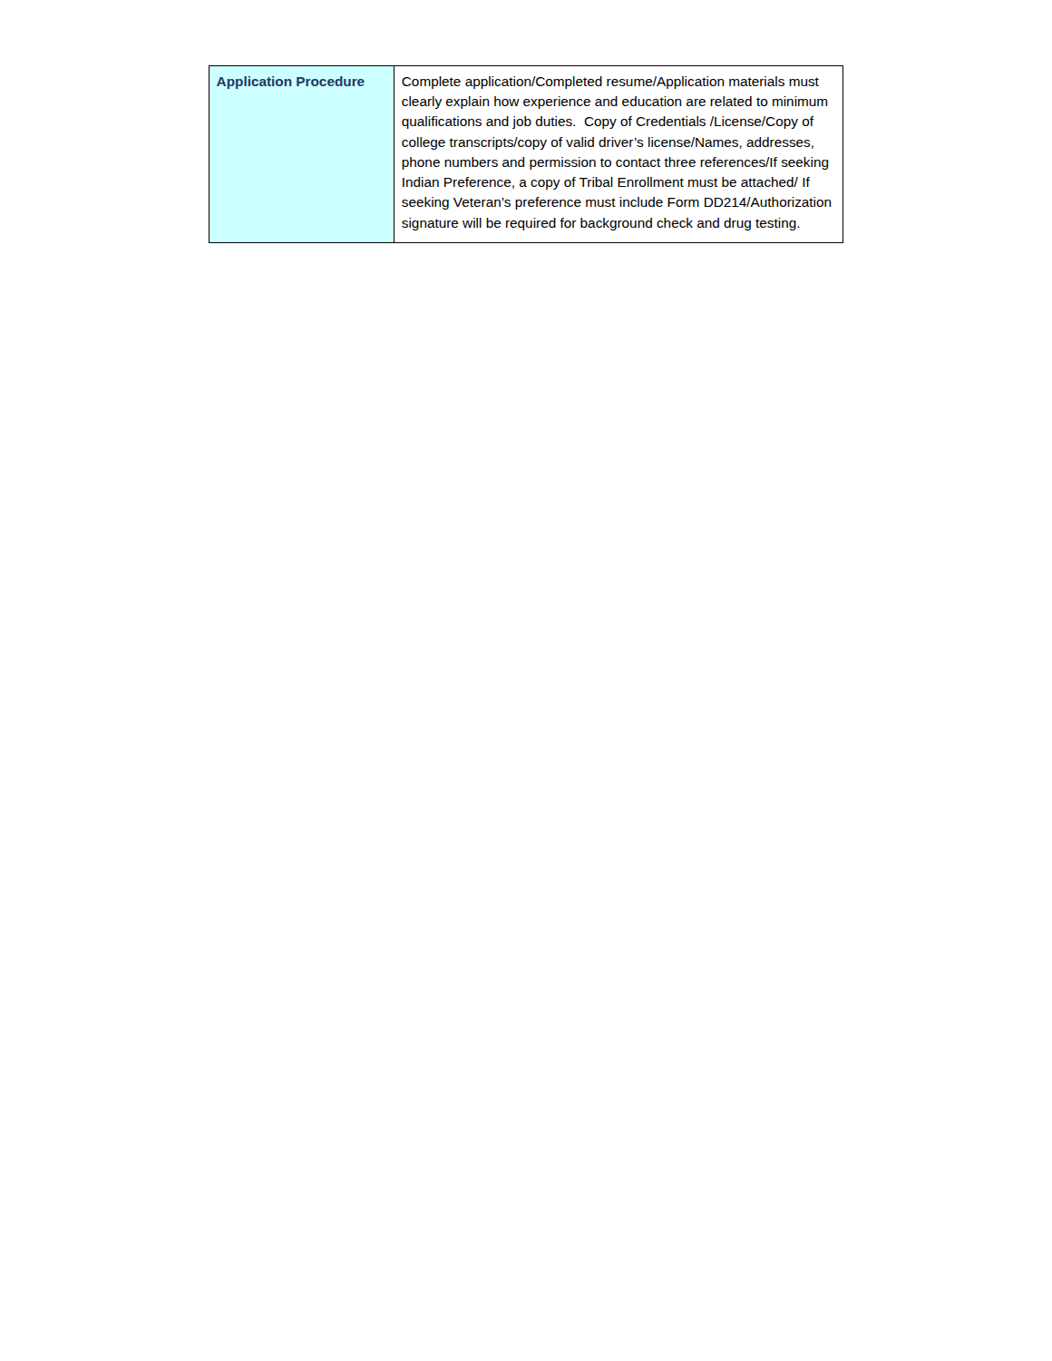| Application Procedure | Complete application/Completed resume/Application materials must clearly explain how experience and education are related to minimum qualifications and job duties. Copy of Credentials /License/Copy of college transcripts/copy of valid driver’s license/Names, addresses, phone numbers and permission to contact three references/If seeking Indian Preference, a copy of Tribal Enrollment must be attached/ If seeking Veteran’s preference must include Form DD214/Authorization signature will be required for background check and drug testing. |